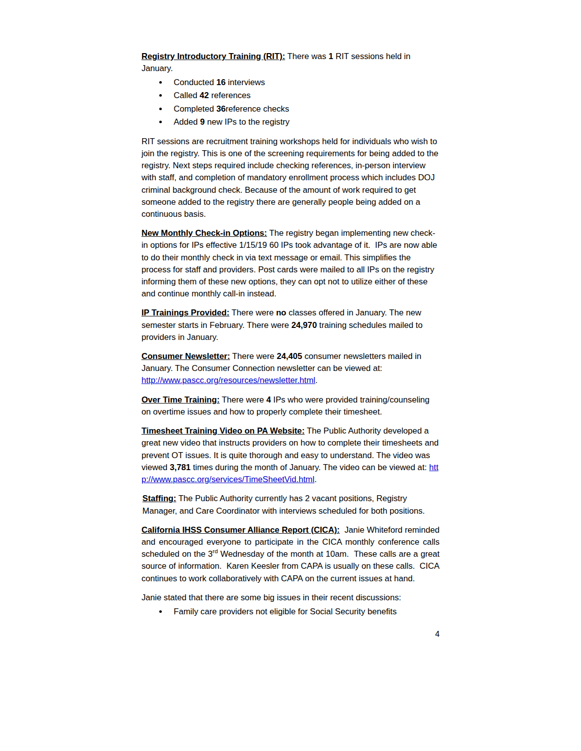Registry Introductory Training (RIT): There was 1 RIT sessions held in January.
Conducted 16 interviews
Called 42 references
Completed 36reference checks
Added 9 new IPs to the registry
RIT sessions are recruitment training workshops held for individuals who wish to join the registry. This is one of the screening requirements for being added to the registry. Next steps required include checking references, in-person interview with staff, and completion of mandatory enrollment process which includes DOJ criminal background check. Because of the amount of work required to get someone added to the registry there are generally people being added on a continuous basis.
New Monthly Check-in Options: The registry began implementing new check-in options for IPs effective 1/15/19 60 IPs took advantage of it. IPs are now able to do their monthly check in via text message or email. This simplifies the process for staff and providers. Post cards were mailed to all IPs on the registry informing them of these new options, they can opt not to utilize either of these and continue monthly call-in instead.
IP Trainings Provided: There were no classes offered in January. The new semester starts in February. There were 24,970 training schedules mailed to providers in January.
Consumer Newsletter: There were 24,405 consumer newsletters mailed in January. The Consumer Connection newsletter can be viewed at:
http://www.pascc.org/resources/newsletter.html.
Over Time Training: There were 4 IPs who were provided training/counseling on overtime issues and how to properly complete their timesheet.
Timesheet Training Video on PA Website: The Public Authority developed a great new video that instructs providers on how to complete their timesheets and prevent OT issues. It is quite thorough and easy to understand. The video was viewed 3,781 times during the month of January. The video can be viewed at: http://www.pascc.org/services/TimeSheetVid.html.
Staffing: The Public Authority currently has 2 vacant positions, Registry Manager, and Care Coordinator with interviews scheduled for both positions.
California IHSS Consumer Alliance Report (CICA): Janie Whiteford reminded and encouraged everyone to participate in the CICA monthly conference calls scheduled on the 3rd Wednesday of the month at 10am. These calls are a great source of information. Karen Keesler from CAPA is usually on these calls. CICA continues to work collaboratively with CAPA on the current issues at hand.
Janie stated that there are some big issues in their recent discussions:
Family care providers not eligible for Social Security benefits
4